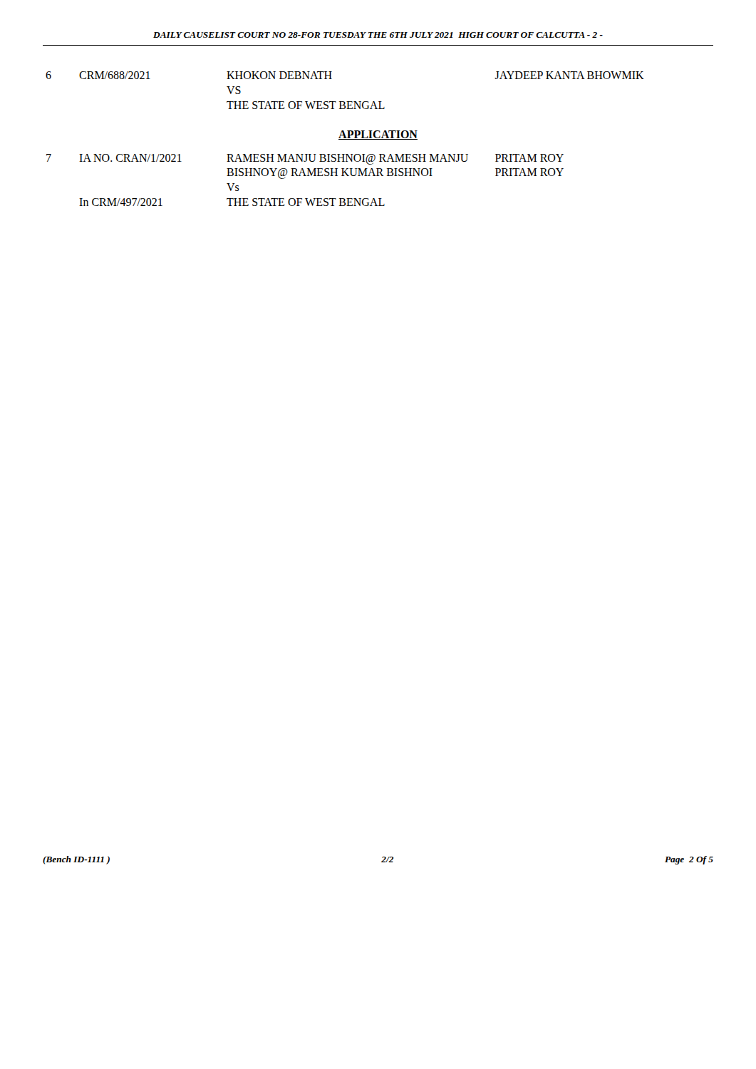DAILY CAUSELIST COURT NO 28-FOR TUESDAY THE 6TH JULY 2021 HIGH COURT OF CALCUTTA - 2 -
| 6 | CRM/688/2021 | KHOKON DEBNATH VS THE STATE OF WEST BENGAL | JAYDEEP KANTA BHOWMIK |
APPLICATION
| 7 | IA NO. CRAN/1/2021 In CRM/497/2021 | RAMESH MANJU BISHNOI@ RAMESH MANJU BISHNOY@ RAMESH KUMAR BISHNOI Vs THE STATE OF WEST BENGAL | PRITAM ROY PRITAM ROY |
(Bench ID-1111 ) 2/2 Page 2 Of 5